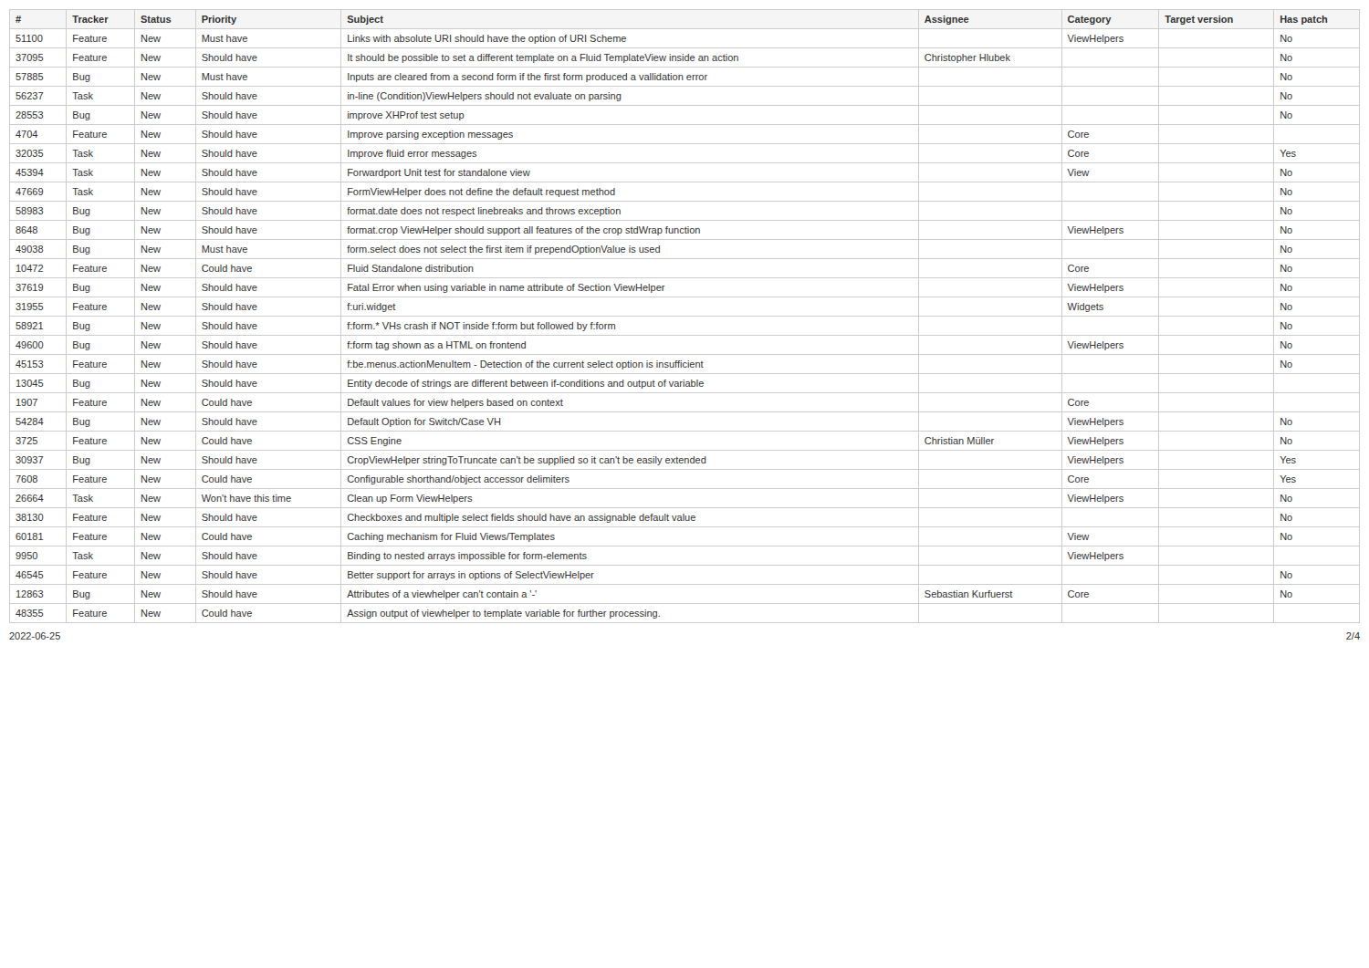| # | Tracker | Status | Priority | Subject | Assignee | Category | Target version | Has patch |
| --- | --- | --- | --- | --- | --- | --- | --- | --- |
| 51100 | Feature | New | Must have | Links with absolute URI should have the option of URI Scheme | | ViewHelpers | | No |
| 37095 | Feature | New | Should have | It should be possible to set a different template on a Fluid TemplateView inside an action | Christopher Hlubek | | | No |
| 57885 | Bug | New | Must have | Inputs are cleared from a second form if the first form produced a vallidation error | | | | No |
| 56237 | Task | New | Should have | in-line (Condition)ViewHelpers should not evaluate on parsing | | | | No |
| 28553 | Bug | New | Should have | improve XHProf test setup | | | | No |
| 4704 | Feature | New | Should have | Improve parsing exception messages | | Core | | |
| 32035 | Task | New | Should have | Improve fluid error messages | | Core | | Yes |
| 45394 | Task | New | Should have | Forwardport Unit test for standalone view | | View | | No |
| 47669 | Task | New | Should have | FormViewHelper does not define the default request method | | | | No |
| 58983 | Bug | New | Should have | format.date does not respect linebreaks and throws exception | | | | No |
| 8648 | Bug | New | Should have | format.crop ViewHelper should support all features of the crop stdWrap function | | ViewHelpers | | No |
| 49038 | Bug | New | Must have | form.select does not select the first item if prependOptionValue is used | | | | No |
| 10472 | Feature | New | Could have | Fluid Standalone distribution | | Core | | No |
| 37619 | Bug | New | Should have | Fatal Error when using variable in name attribute of Section ViewHelper | | ViewHelpers | | No |
| 31955 | Feature | New | Should have | f:uri.widget | | Widgets | | No |
| 58921 | Bug | New | Should have | f:form.* VHs crash if NOT inside f:form but followed by f:form | | | | No |
| 49600 | Bug | New | Should have | f:form tag shown as a HTML on frontend | | ViewHelpers | | No |
| 45153 | Feature | New | Should have | f:be.menus.actionMenuItem - Detection of the current select option is insufficient | | | | No |
| 13045 | Bug | New | Should have | Entity decode of strings are different between if-conditions and output of variable | | | | |
| 1907 | Feature | New | Could have | Default values for view helpers based on context | | Core | | |
| 54284 | Bug | New | Should have | Default Option for Switch/Case VH | | ViewHelpers | | No |
| 3725 | Feature | New | Could have | CSS Engine | Christian Müller | ViewHelpers | | No |
| 30937 | Bug | New | Should have | CropViewHelper stringToTruncate can't be supplied so it can't be easily extended | | ViewHelpers | | Yes |
| 7608 | Feature | New | Could have | Configurable shorthand/object accessor delimiters | | Core | | Yes |
| 26664 | Task | New | Won't have this time | Clean up Form ViewHelpers | | ViewHelpers | | No |
| 38130 | Feature | New | Should have | Checkboxes and multiple select fields should have an assignable default value | | | | No |
| 60181 | Feature | New | Could have | Caching mechanism for Fluid Views/Templates | | View | | No |
| 9950 | Task | New | Should have | Binding to nested arrays impossible for form-elements | | ViewHelpers | | |
| 46545 | Feature | New | Should have | Better support for arrays in options of SelectViewHelper | | | | No |
| 12863 | Bug | New | Should have | Attributes of a viewhelper can't contain a '-' | Sebastian Kurfuerst | Core | | No |
| 48355 | Feature | New | Could have | Assign output of viewhelper to template variable for further processing. | | | | |
2022-06-25 2/4